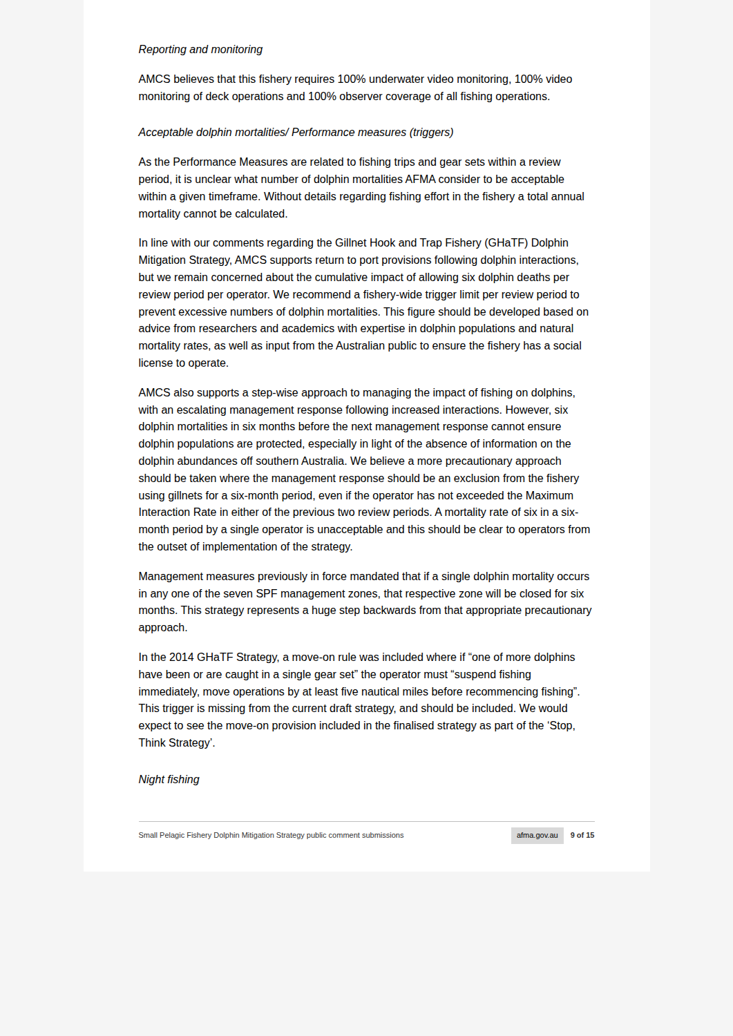Reporting and monitoring
AMCS believes that this fishery requires 100% underwater video monitoring, 100% video monitoring of deck operations and 100% observer coverage of all fishing operations.
Acceptable dolphin mortalities/ Performance measures (triggers)
As the Performance Measures are related to fishing trips and gear sets within a review period, it is unclear what number of dolphin mortalities AFMA consider to be acceptable within a given timeframe. Without details regarding fishing effort in the fishery a total annual mortality cannot be calculated.
In line with our comments regarding the Gillnet Hook and Trap Fishery (GHaTF) Dolphin Mitigation Strategy, AMCS supports return to port provisions following dolphin interactions, but we remain concerned about the cumulative impact of allowing six dolphin deaths per review period per operator. We recommend a fishery-wide trigger limit per review period to prevent excessive numbers of dolphin mortalities. This figure should be developed based on advice from researchers and academics with expertise in dolphin populations and natural mortality rates, as well as input from the Australian public to ensure the fishery has a social license to operate.
AMCS also supports a step-wise approach to managing the impact of fishing on dolphins, with an escalating management response following increased interactions. However, six dolphin mortalities in six months before the next management response cannot ensure dolphin populations are protected, especially in light of the absence of information on the dolphin abundances off southern Australia. We believe a more precautionary approach should be taken where the management response should be an exclusion from the fishery using gillnets for a six-month period, even if the operator has not exceeded the Maximum Interaction Rate in either of the previous two review periods. A mortality rate of six in a six-month period by a single operator is unacceptable and this should be clear to operators from the outset of implementation of the strategy.
Management measures previously in force mandated that if a single dolphin mortality occurs in any one of the seven SPF management zones, that respective zone will be closed for six months. This strategy represents a huge step backwards from that appropriate precautionary approach.
In the 2014 GHaTF Strategy, a move-on rule was included where if “one of more dolphins have been or are caught in a single gear set” the operator must “suspend fishing immediately, move operations by at least five nautical miles before recommencing fishing”. This trigger is missing from the current draft strategy, and should be included. We would expect to see the move-on provision included in the finalised strategy as part of the ‘Stop, Think Strategy’.
Night fishing
Small Pelagic Fishery Dolphin Mitigation Strategy public comment submissions
afma.gov.au 9 of 15